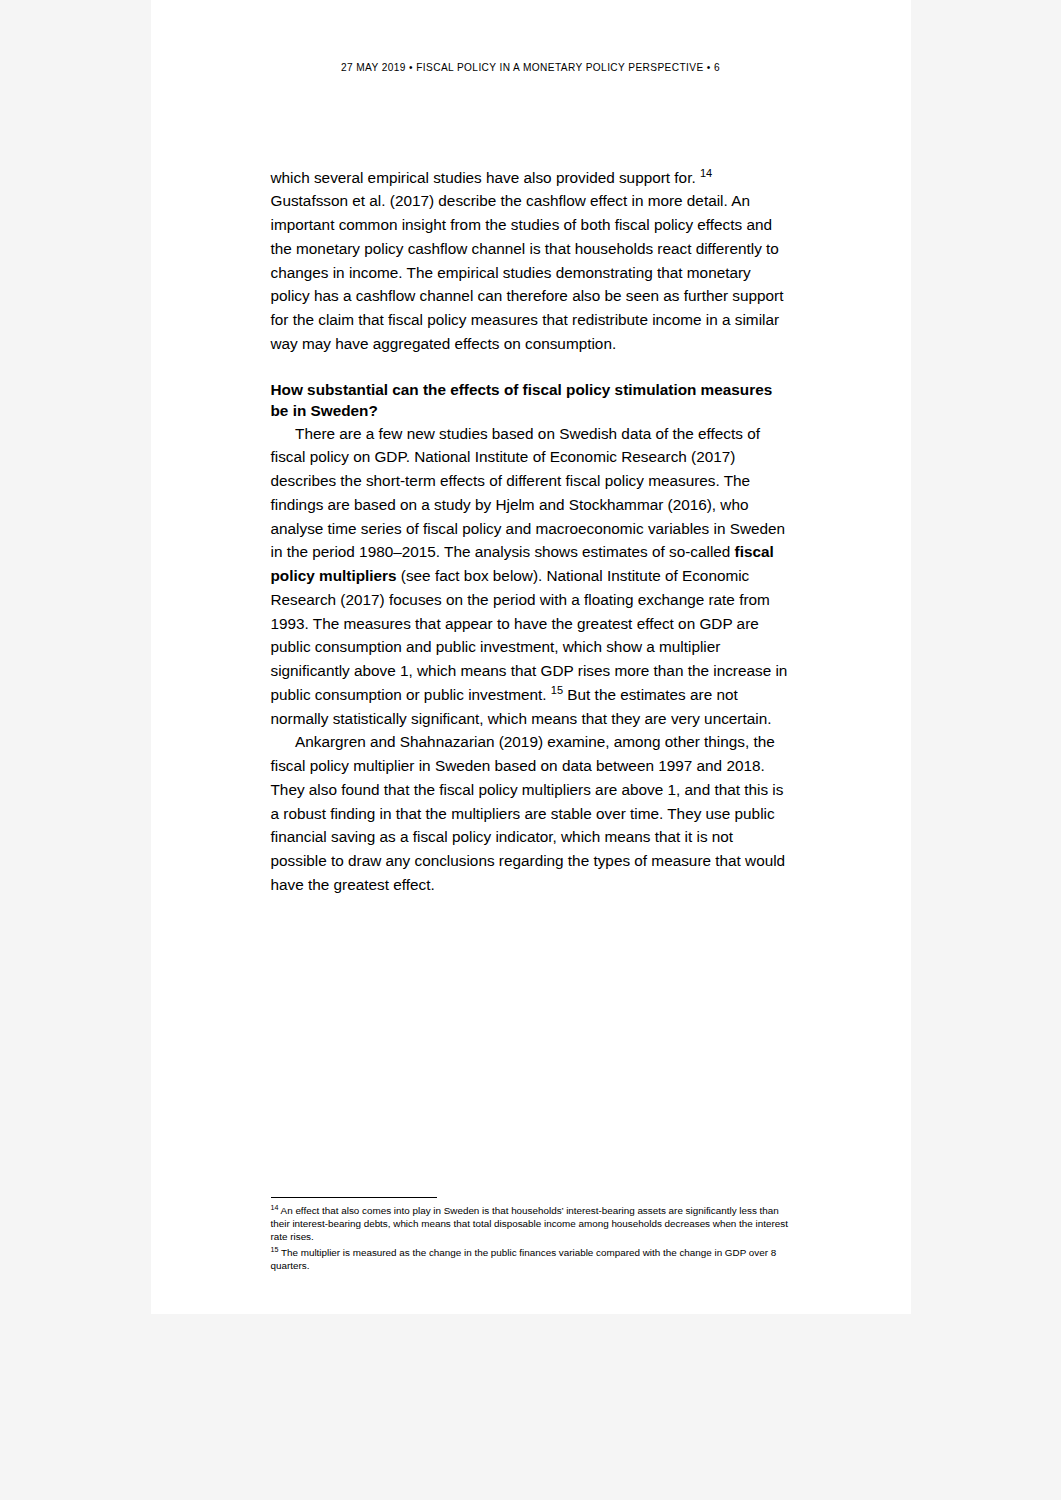27 MAY 2019 • FISCAL POLICY IN A MONETARY POLICY PERSPECTIVE • 6
which several empirical studies have also provided support for. 14 Gustafsson et al. (2017) describe the cashflow effect in more detail. An important common insight from the studies of both fiscal policy effects and the monetary policy cashflow channel is that households react differently to changes in income. The empirical studies demonstrating that monetary policy has a cashflow channel can therefore also be seen as further support for the claim that fiscal policy measures that redistribute income in a similar way may have aggregated effects on consumption.
How substantial can the effects of fiscal policy stimulation measures be in Sweden?
There are a few new studies based on Swedish data of the effects of fiscal policy on GDP. National Institute of Economic Research (2017) describes the short-term effects of different fiscal policy measures. The findings are based on a study by Hjelm and Stockhammar (2016), who analyse time series of fiscal policy and macroeconomic variables in Sweden in the period 1980–2015. The analysis shows estimates of so-called fiscal policy multipliers (see fact box below). National Institute of Economic Research (2017) focuses on the period with a floating exchange rate from 1993. The measures that appear to have the greatest effect on GDP are public consumption and public investment, which show a multiplier significantly above 1, which means that GDP rises more than the increase in public consumption or public investment. 15 But the estimates are not normally statistically significant, which means that they are very uncertain.
Ankargren and Shahnazarian (2019) examine, among other things, the fiscal policy multiplier in Sweden based on data between 1997 and 2018. They also found that the fiscal policy multipliers are above 1, and that this is a robust finding in that the multipliers are stable over time. They use public financial saving as a fiscal policy indicator, which means that it is not possible to draw any conclusions regarding the types of measure that would have the greatest effect.
14 An effect that also comes into play in Sweden is that households’ interest-bearing assets are significantly less than their interest-bearing debts, which means that total disposable income among households decreases when the interest rate rises.
15 The multiplier is measured as the change in the public finances variable compared with the change in GDP over 8 quarters.